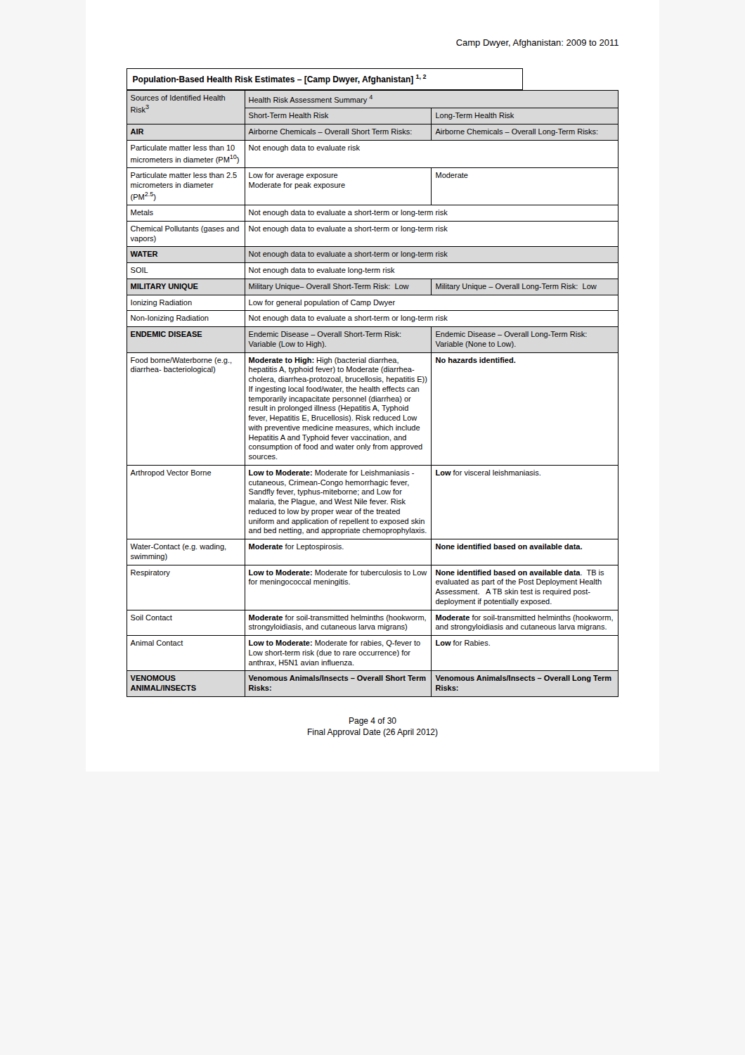Camp Dwyer, Afghanistan: 2009 to 2011
Population-Based Health Risk Estimates – [Camp Dwyer, Afghanistan] 1, 2
| Sources of Identified Health Risk 3 | Health Risk Assessment Summary 4 |
| Short-Term Health Risk | Long-Term Health Risk |
| AIR | Airborne Chemicals – Overall Short Term Risks: | Airborne Chemicals – Overall Long-Term Risks: |
| Particulate matter less than 10 micrometers in diameter (PM 10 ) | Not enough data to evaluate risk |
| Particulate matter less than 2.5 micrometers in diameter (PM 2.5 ) | Low for average exposure Moderate for peak exposure | Moderate |
| Metals | Not enough data to evaluate a short-term or long-term risk |
| Chemical Pollutants (gases and vapors) | Not enough data to evaluate a short-term or long-term risk |
| WATER | Not enough data to evaluate a short-term or long-term risk |
| SOIL | Not enough data to evaluate long-term risk |
| MILITARY UNIQUE | Military Unique– Overall Short-Term Risk: Low | Military Unique – Overall Long-Term Risk: Low |
| Ionizing Radiation | Low for general population of Camp Dwyer |
| Non-Ionizing Radiation | Not enough data to evaluate a short-term or long-term risk |
| ENDEMIC DISEASE | Endemic Disease – Overall Short-Term Risk: Variable (Low to High). | Endemic Disease – Overall Long-Term Risk: Variable (None to Low). |
| Food borne/Waterborne (e.g., diarrhea- bacteriological) | Moderate to High: High (bacterial diarrhea, hepatitis A, typhoid fever) to Moderate (diarrhea-cholera, diarrhea-protozoal, brucellosis, hepatitis E)) If ingesting local food/water, the health effects can temporarily incapacitate personnel (diarrhea) or result in prolonged illness (Hepatitis A, Typhoid fever, Hepatitis E, Brucellosis). Risk reduced Low with preventive medicine measures, which include Hepatitis A and Typhoid fever vaccination, and consumption of food and water only from approved sources. | No hazards identified. |
| Arthropod Vector Borne | Low to Moderate: Moderate for Leishmaniasis - cutaneous, Crimean-Congo hemorrhagic fever, Sandfly fever, typhus-miteborne; and Low for malaria, the Plague, and West Nile fever. Risk reduced to low by proper wear of the treated uniform and application of repellent to exposed skin and bed netting, and appropriate chemoprophylaxis. | Low for visceral leishmaniasis. |
| Water-Contact (e.g. wading, swimming) | Moderate for Leptospirosis. | None identified based on available data. |
| Respiratory | Low to Moderate: Moderate for tuberculosis to Low for meningococcal meningitis. | None identified based on available data . TB is evaluated as part of the Post Deployment Health Assessment. A TB skin test is required post-deployment if potentially exposed. |
| Soil Contact | Moderate for soil-transmitted helminths (hookworm, strongyloidiasis, and cutaneous larva migrans) | Moderate for soil-transmitted helminths (hookworm, and strongyloidiasis and cutaneous larva migrans. |
| Animal Contact | Low to Moderate: Moderate for rabies, Q-fever to Low short-term risk (due to rare occurrence) for anthrax, H5N1 avian influenza. | Low for Rabies. |
| VENOMOUS ANIMAL/INSECTS | Venomous Animals/Insects – Overall Short Term Risks: | Venomous Animals/Insects – Overall Long Term Risks: |
Page 4 of 30
Final Approval Date (26 April 2012)